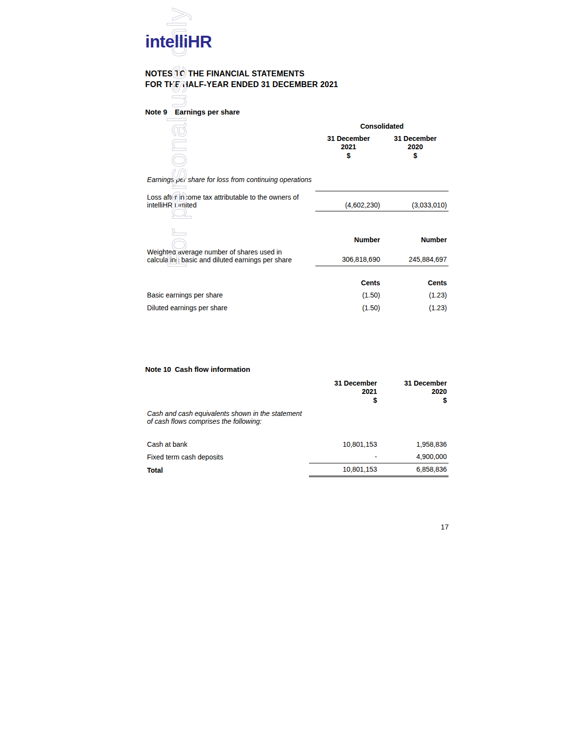For personal use only
intelli HR
NOTES TO THE FINANCIAL STATEMENTS
FOR THE HALF-YEAR ENDED 31 DECEMBER 2021
Note 9 Earnings per share
| | Consolidated |
| | 31 December 2021 $ | 31 December 2020 $ |
| Earnings per share for loss from continuing operations | | |
| Loss after income tax attributable to the owners of intelliHR Limited | (4,602,230) | (3,033,010) |
| | Number | Number |
| Weighted average number of shares used in calculating basic and diluted earnings per share | 306,818,690 | 245,884,697 |
| | Cents | Cents |
| Basic earnings per share | (1.50) | (1.23) |
| Diluted earnings per share | (1.50) | (1.23) |
Note 10 Cash flow information
| | 31 December 2021 $ | 31 December 2020 $ |
| Cash and cash equivalents shown in the statement of cash flows comprises the following: | | |
| Cash at bank | 10,801,153 | 1,958,836 |
| Fixed term cash deposits | - | 4,900,000 |
| Total | 10,801,153 | 6,858,836 |
17